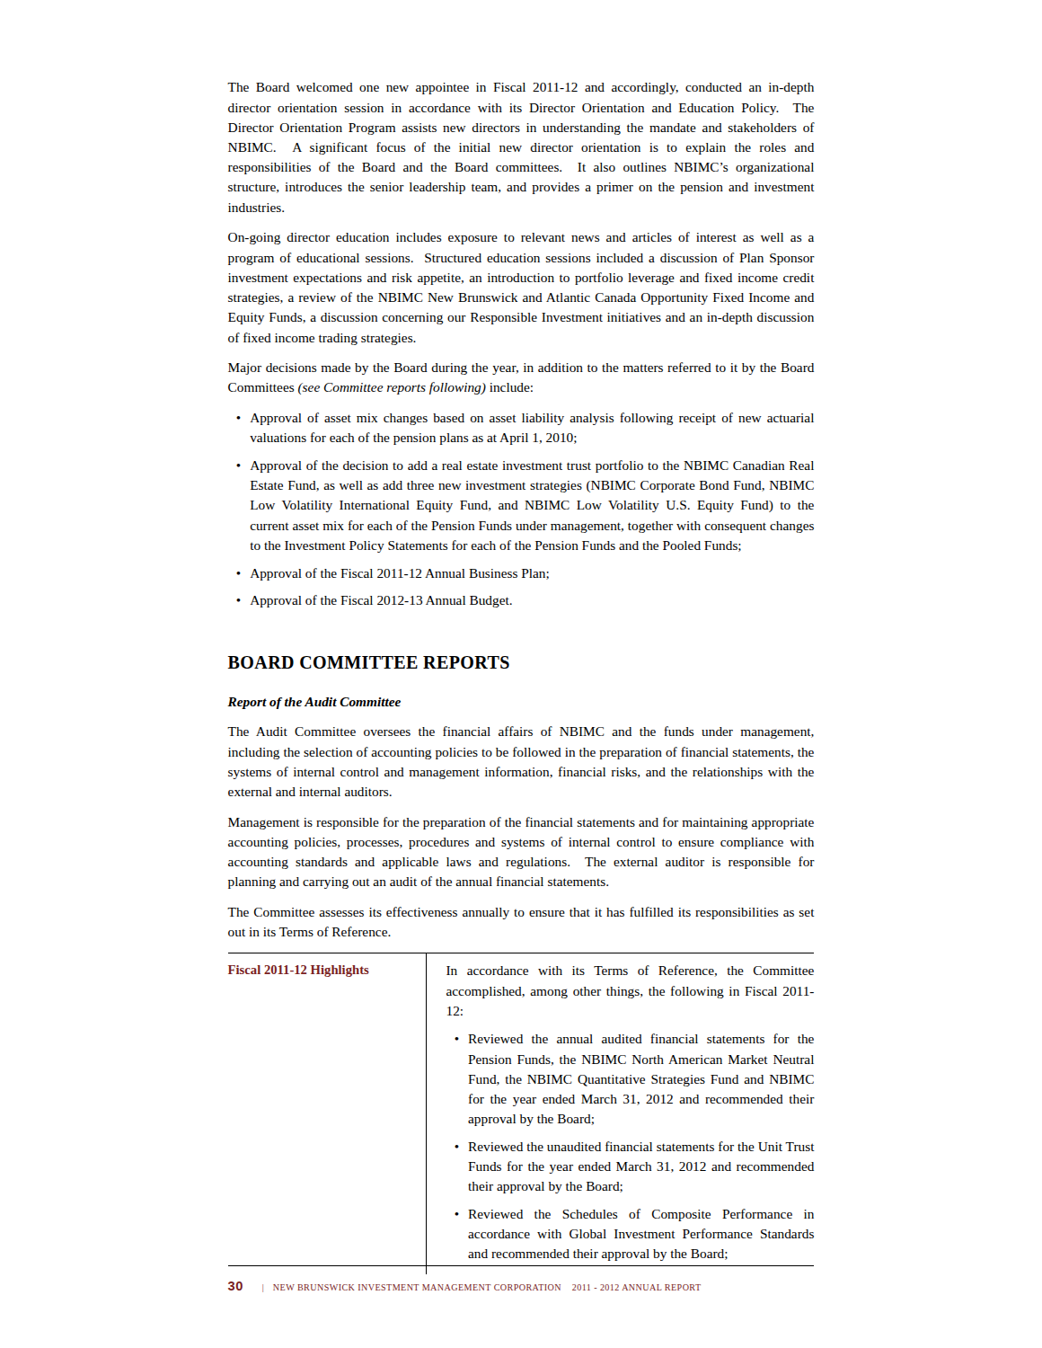The Board welcomed one new appointee in Fiscal 2011-12 and accordingly, conducted an in-depth director orientation session in accordance with its Director Orientation and Education Policy. The Director Orientation Program assists new directors in understanding the mandate and stakeholders of NBIMC. A significant focus of the initial new director orientation is to explain the roles and responsibilities of the Board and the Board committees. It also outlines NBIMC’s organizational structure, introduces the senior leadership team, and provides a primer on the pension and investment industries.
On-going director education includes exposure to relevant news and articles of interest as well as a program of educational sessions. Structured education sessions included a discussion of Plan Sponsor investment expectations and risk appetite, an introduction to portfolio leverage and fixed income credit strategies, a review of the NBIMC New Brunswick and Atlantic Canada Opportunity Fixed Income and Equity Funds, a discussion concerning our Responsible Investment initiatives and an in-depth discussion of fixed income trading strategies.
Major decisions made by the Board during the year, in addition to the matters referred to it by the Board Committees (see Committee reports following) include:
Approval of asset mix changes based on asset liability analysis following receipt of new actuarial valuations for each of the pension plans as at April 1, 2010;
Approval of the decision to add a real estate investment trust portfolio to the NBIMC Canadian Real Estate Fund, as well as add three new investment strategies (NBIMC Corporate Bond Fund, NBIMC Low Volatility International Equity Fund, and NBIMC Low Volatility U.S. Equity Fund) to the current asset mix for each of the Pension Funds under management, together with consequent changes to the Investment Policy Statements for each of the Pension Funds and the Pooled Funds;
Approval of the Fiscal 2011-12 Annual Business Plan;
Approval of the Fiscal 2012-13 Annual Budget.
BOARD COMMITTEE REPORTS
Report of the Audit Committee
The Audit Committee oversees the financial affairs of NBIMC and the funds under management, including the selection of accounting policies to be followed in the preparation of financial statements, the systems of internal control and management information, financial risks, and the relationships with the external and internal auditors.
Management is responsible for the preparation of the financial statements and for maintaining appropriate accounting policies, processes, procedures and systems of internal control to ensure compliance with accounting standards and applicable laws and regulations. The external auditor is responsible for planning and carrying out an audit of the annual financial statements.
The Committee assesses its effectiveness annually to ensure that it has fulfilled its responsibilities as set out in its Terms of Reference.
| Fiscal 2011-12 Highlights | In accordance with its Terms of Reference, the Committee accomplished, among other things, the following in Fiscal 2011-12: Reviewed the annual audited financial statements for the Pension Funds, the NBIMC North American Market Neutral Fund, the NBIMC Quantitative Strategies Fund and NBIMC for the year ended March 31, 2012 and recommended their approval by the Board; Reviewed the unaudited financial statements for the Unit Trust Funds for the year ended March 31, 2012 and recommended their approval by the Board; Reviewed the Schedules of Composite Performance in accordance with Global Investment Performance Standards and recommended their approval by the Board; |
30|NEW BRUNSWICK INVESTMENT MANAGEMENT CORPORATION 2011 - 2012 ANNUAL REPORT